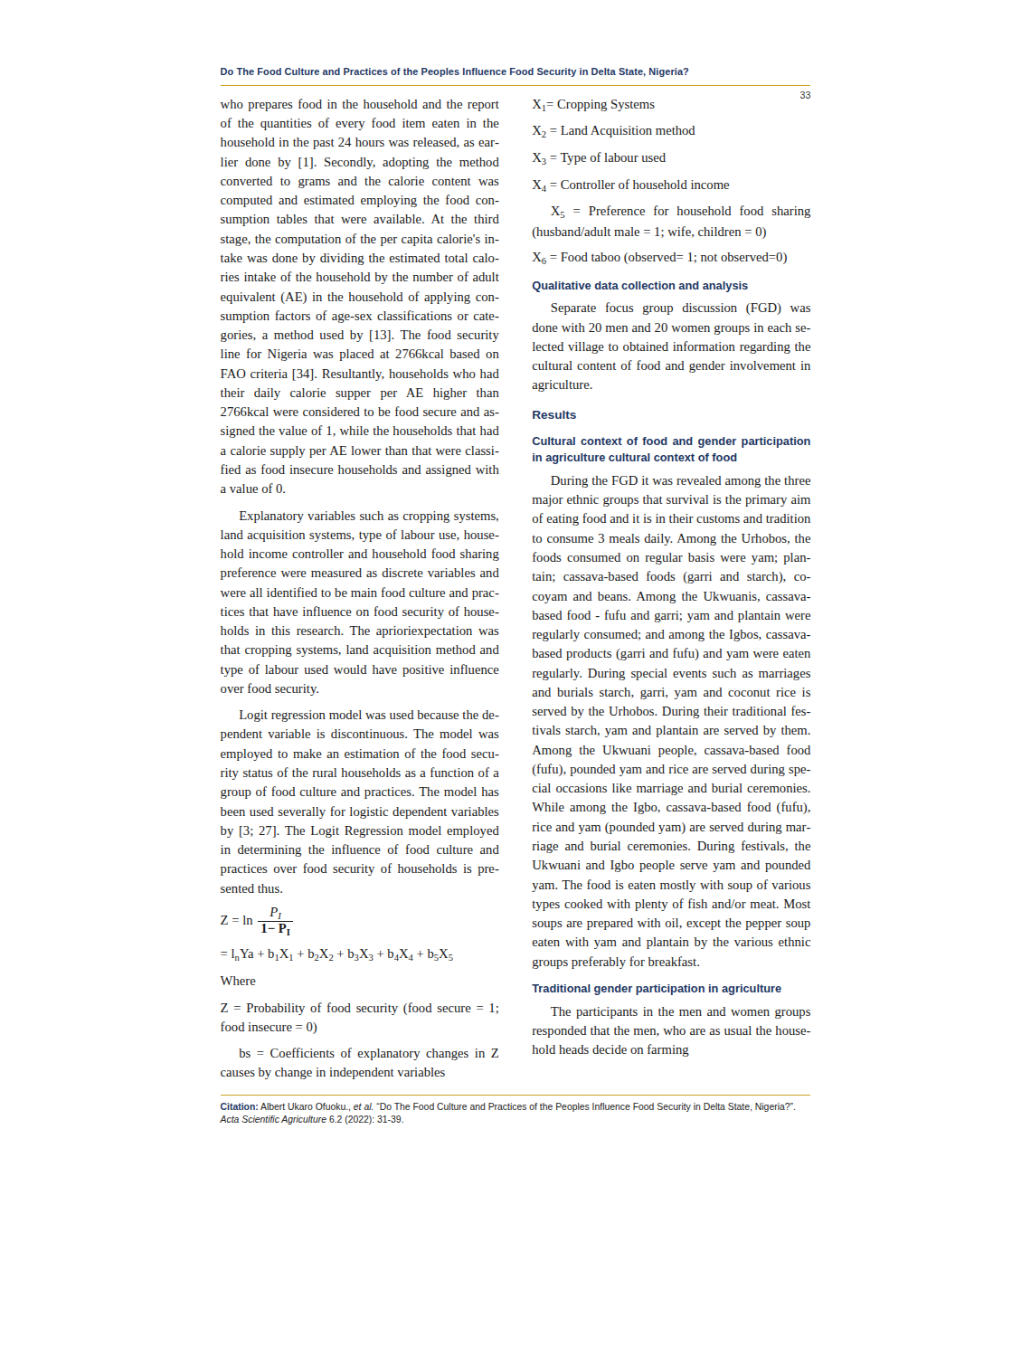Do The Food Culture and Practices of the Peoples Influence Food Security in Delta State, Nigeria?
33
who prepares food in the household and the report of the quantities of every food item eaten in the household in the past 24 hours was released, as earlier done by [1]. Secondly, adopting the method converted to grams and the calorie content was computed and estimated employing the food consumption tables that were available. At the third stage, the computation of the per capita calorie's intake was done by dividing the estimated total calories intake of the household by the number of adult equivalent (AE) in the household of applying consumption factors of age-sex classifications or categories, a method used by [13]. The food security line for Nigeria was placed at 2766kcal based on FAO criteria [34]. Resultantly, households who had their daily calorie supper per AE higher than 2766kcal were considered to be food secure and assigned the value of 1, while the households that had a calorie supply per AE lower than that were classified as food insecure households and assigned with a value of 0.
Explanatory variables such as cropping systems, land acquisition systems, type of labour use, household income controller and household food sharing preference were measured as discrete variables and were all identified to be main food culture and practices that have influence on food security of households in this research. The aprioriexpectation was that cropping systems, land acquisition method and type of labour used would have positive influence over food security.
Logit regression model was used because the dependent variable is discontinuous. The model was employed to make an estimation of the food security status of the rural households as a function of a group of food culture and practices. The model has been used severally for logistic dependent variables by [3; 27]. The Logit Regression model employed in determining the influence of food culture and practices over food security of households is presented thus.
Z = ln PI 1− PI
= lnYa + b1X1 + b2X2 + b3X3 + b4X4 + b5X5
Where
Z = Probability of food security (food secure = 1; food insecure = 0)
bs = Coefficients of explanatory changes in Z causes by change in independent variables
X1= Cropping Systems
X2 = Land Acquisition method
X3 = Type of labour used
X4 = Controller of household income
X5 = Preference for household food sharing (husband/adult male = 1; wife, children = 0)
X6 = Food taboo (observed= 1; not observed=0)
Qualitative data collection and analysis
Separate focus group discussion (FGD) was done with 20 men and 20 women groups in each selected village to obtained information regarding the cultural content of food and gender involvement in agriculture.
Results
Cultural context of food and gender participation in agriculture cultural context of food
During the FGD it was revealed among the three major ethnic groups that survival is the primary aim of eating food and it is in their customs and tradition to consume 3 meals daily. Among the Urhobos, the foods consumed on regular basis were yam; plantain; cassava-based foods (garri and starch), cocoyam and beans. Among the Ukwuanis, cassava-based food - fufu and garri; yam and plantain were regularly consumed; and among the Igbos, cassava-based products (garri and fufu) and yam were eaten regularly. During special events such as marriages and burials starch, garri, yam and coconut rice is served by the Urhobos. During their traditional festivals starch, yam and plantain are served by them. Among the Ukwuani people, cassava-based food (fufu), pounded yam and rice are served during special occasions like marriage and burial ceremonies. While among the Igbo, cassava-based food (fufu), rice and yam (pounded yam) are served during marriage and burial ceremonies. During festivals, the Ukwuani and Igbo people serve yam and pounded yam. The food is eaten mostly with soup of various types cooked with plenty of fish and/or meat. Most soups are prepared with oil, except the pepper soup eaten with yam and plantain by the various ethnic groups preferably for breakfast.
Traditional gender participation in agriculture
The participants in the men and women groups responded that the men, who are as usual the household heads decide on farming
Citation: Albert Ukaro Ofuoku., et al. “Do The Food Culture and Practices of the Peoples Influence Food Security in Delta State, Nigeria?”. Acta Scientific Agriculture 6.2 (2022): 31-39.